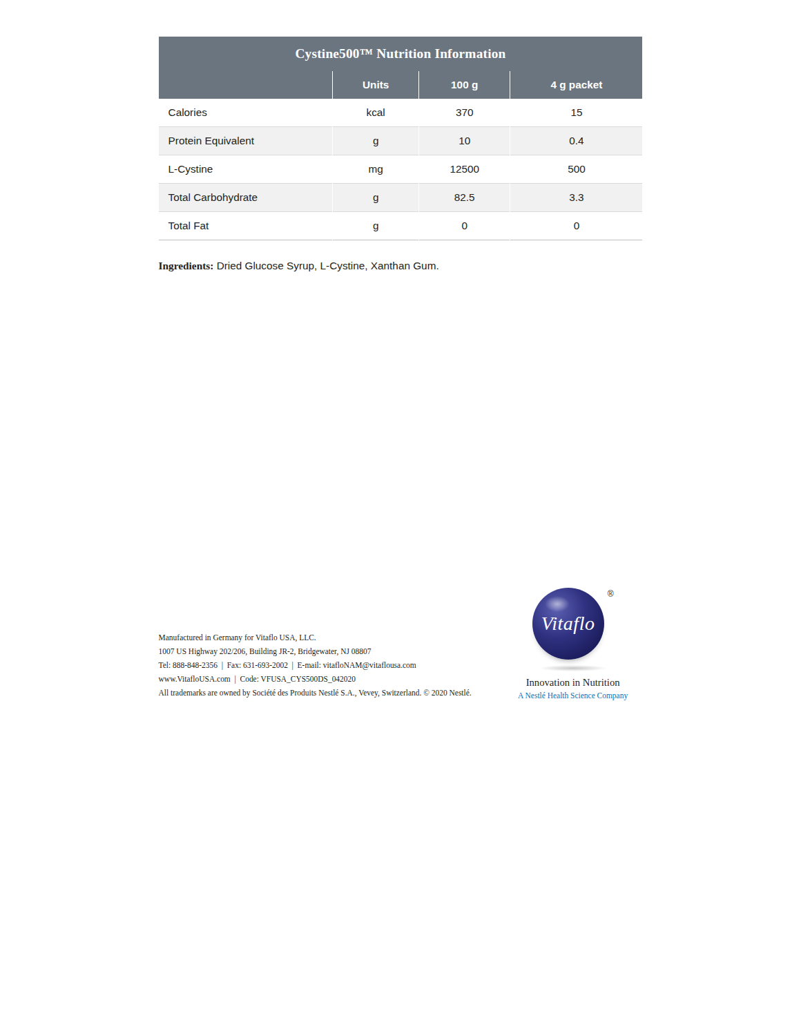Cystine500™ Nutrition Information
| | Units | 100 g | 4 g packet |
| --- | --- | --- | --- |
| Calories | kcal | 370 | 15 |
| Protein Equivalent | g | 10 | 0.4 |
| L-Cystine | mg | 12500 | 500 |
| Total Carbohydrate | g | 82.5 | 3.3 |
| Total Fat | g | 0 | 0 |
Ingredients: Dried Glucose Syrup, L-Cystine, Xanthan Gum.
Manufactured in Germany for Vitaflo USA, LLC.
1007 US Highway 202/206, Building JR-2, Bridgewater, NJ 08807
Tel: 888-848-2356 | Fax: 631-693-2002 | E-mail: vitafloNAM@vitaflousa.com
www.VitafloUSA.com | Code: VFUSA_CYS500DS_042020
All trademarks are owned by Société des Produits Nestlé S.A., Vevey, Switzerland. © 2020 Nestlé.
®
Vitaflo
Innovation in Nutrition
A Nestlé Health Science Company